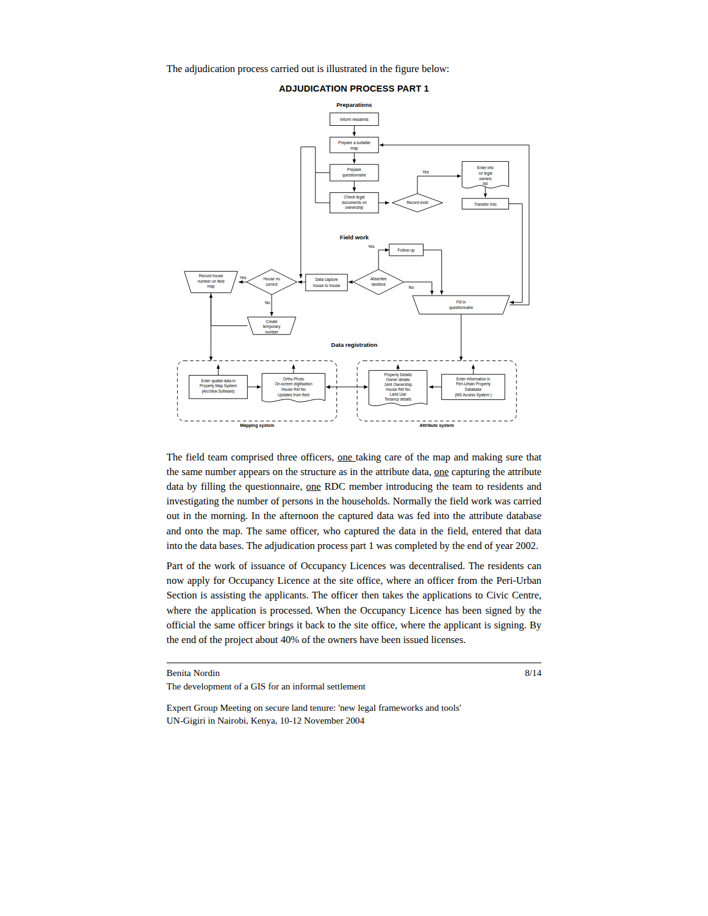The adjudication process carried out is illustrated in the figure below:
ADJUDICATION PROCESS PART 1
Preparations Inform residents Prepare a suitable map Prepare questionnaire Check legal documents on ownership Record exist Yes Enter info on legal owners list Transfer Info Field work Follow up Absentee landlord Yes No Fill in questionnaire Data capture house to house House no correct Record house number on field map Yes No Create temporary number Data registration Mapping system Enter spatial data in Property Map System (ArcView Software) Ortho-Photo On-screen digitisation House Ref No Updates from field Attribute system Property Details Owner details Joint Ownership House Ref No Land Use Tenancy details Enter information in Peri-Urban Property Database (MS Access System )
The field team comprised three officers, one taking care of the map and making sure that the same number appears on the structure as in the attribute data, one capturing the attribute data by filling the questionnaire, one RDC member introducing the team to residents and investigating the number of persons in the households. Normally the field work was carried out in the morning. In the afternoon the captured data was fed into the attribute database and onto the map. The same officer, who captured the data in the field, entered that data into the data bases. The adjudication process part 1 was completed by the end of year 2002.
Part of the work of issuance of Occupancy Licences was decentralised. The residents can now apply for Occupancy Licence at the site office, where an officer from the Peri-Urban Section is assisting the applicants. The officer then takes the applications to Civic Centre, where the application is processed. When the Occupancy Licence has been signed by the official the same officer brings it back to the site office, where the applicant is signing. By the end of the project about 40% of the owners have been issued licenses.
Benita Nordin
The development of a GIS for an informal settlement
8/14
Expert Group Meeting on secure land tenure: 'new legal frameworks and tools'
UN-Gigiri in Nairobi, Kenya, 10-12 November 2004